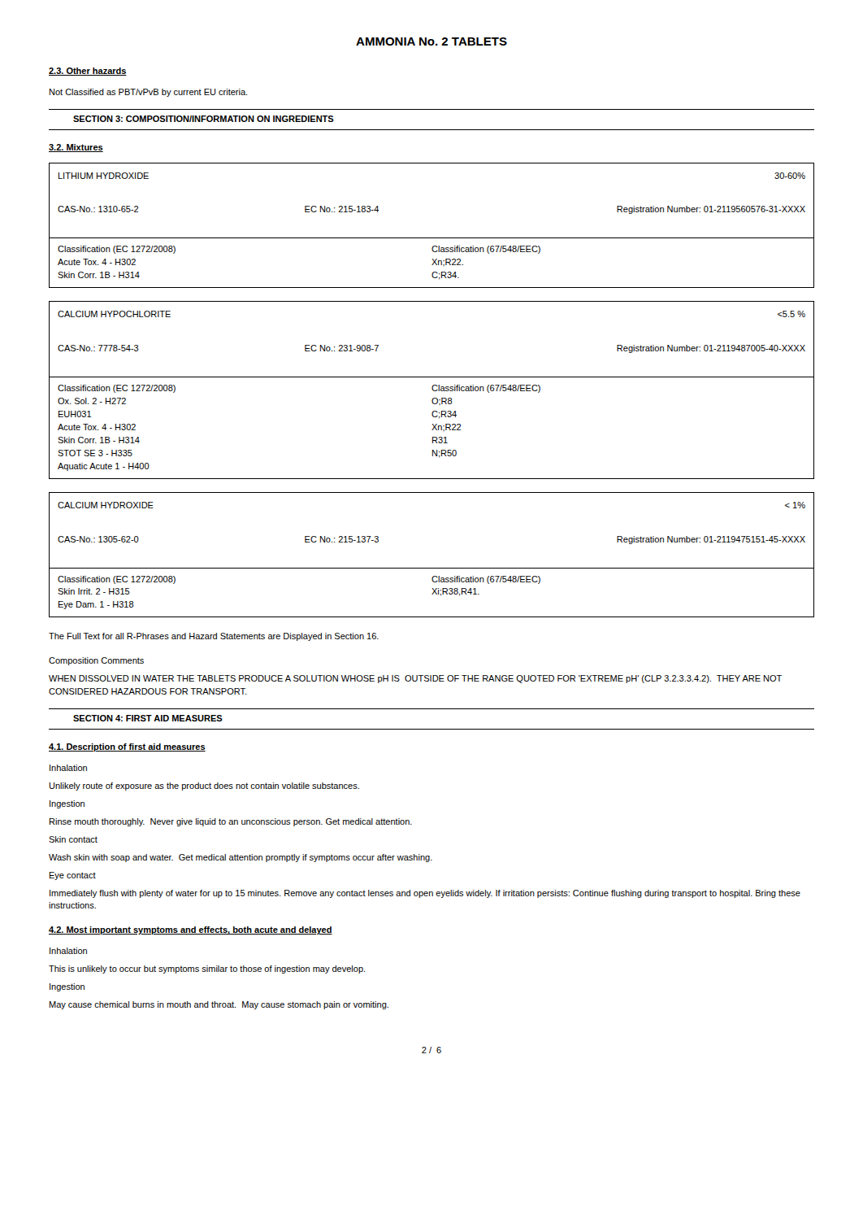AMMONIA No. 2 TABLETS
2.3. Other hazards
Not Classified as PBT/vPvB by current EU criteria.
SECTION 3: COMPOSITION/INFORMATION ON INGREDIENTS
3.2. Mixtures
LITHIUM HYDROXIDE 30-60%
CAS-No.: 1310-65-2
EC No.: 215-183-4
Registration Number: 01-2119560576-31-XXXX
Classification (EC 1272/2008)
Acute Tox. 4 - H302
Skin Corr. 1B - H314
Classification (67/548/EEC)
Xn;R22.
C;R34.
CALCIUM HYPOCHLORITE <5.5 %
CAS-No.: 7778-54-3
EC No.: 231-908-7
Registration Number: 01-2119487005-40-XXXX
Classification (EC 1272/2008)
Ox. Sol. 2 - H272
EUH031
Acute Tox. 4 - H302
Skin Corr. 1B - H314
STOT SE 3 - H335
Aquatic Acute 1 - H400
Classification (67/548/EEC)
O;R8
C;R34
Xn;R22
R31
N;R50
CALCIUM HYDROXIDE < 1%
CAS-No.: 1305-62-0
EC No.: 215-137-3
Registration Number: 01-2119475151-45-XXXX
Classification (EC 1272/2008)
Skin Irrit. 2 - H315
Eye Dam. 1 - H318
Classification (67/548/EEC)
Xi;R38,R41.
The Full Text for all R-Phrases and Hazard Statements are Displayed in Section 16.
Composition Comments
WHEN DISSOLVED IN WATER THE TABLETS PRODUCE A SOLUTION WHOSE pH IS OUTSIDE OF THE RANGE QUOTED FOR 'EXTREME pH' (CLP 3.2.3.3.4.2). THEY ARE NOT CONSIDERED HAZARDOUS FOR TRANSPORT.
SECTION 4: FIRST AID MEASURES
4.1. Description of first aid measures
Inhalation
Unlikely route of exposure as the product does not contain volatile substances.
Ingestion
Rinse mouth thoroughly. Never give liquid to an unconscious person. Get medical attention.
Skin contact
Wash skin with soap and water. Get medical attention promptly if symptoms occur after washing.
Eye contact
Immediately flush with plenty of water for up to 15 minutes. Remove any contact lenses and open eyelids widely. If irritation persists: Continue flushing during transport to hospital. Bring these instructions.
4.2. Most important symptoms and effects, both acute and delayed
Inhalation
This is unlikely to occur but symptoms similar to those of ingestion may develop.
Ingestion
May cause chemical burns in mouth and throat. May cause stomach pain or vomiting.
2 / 6